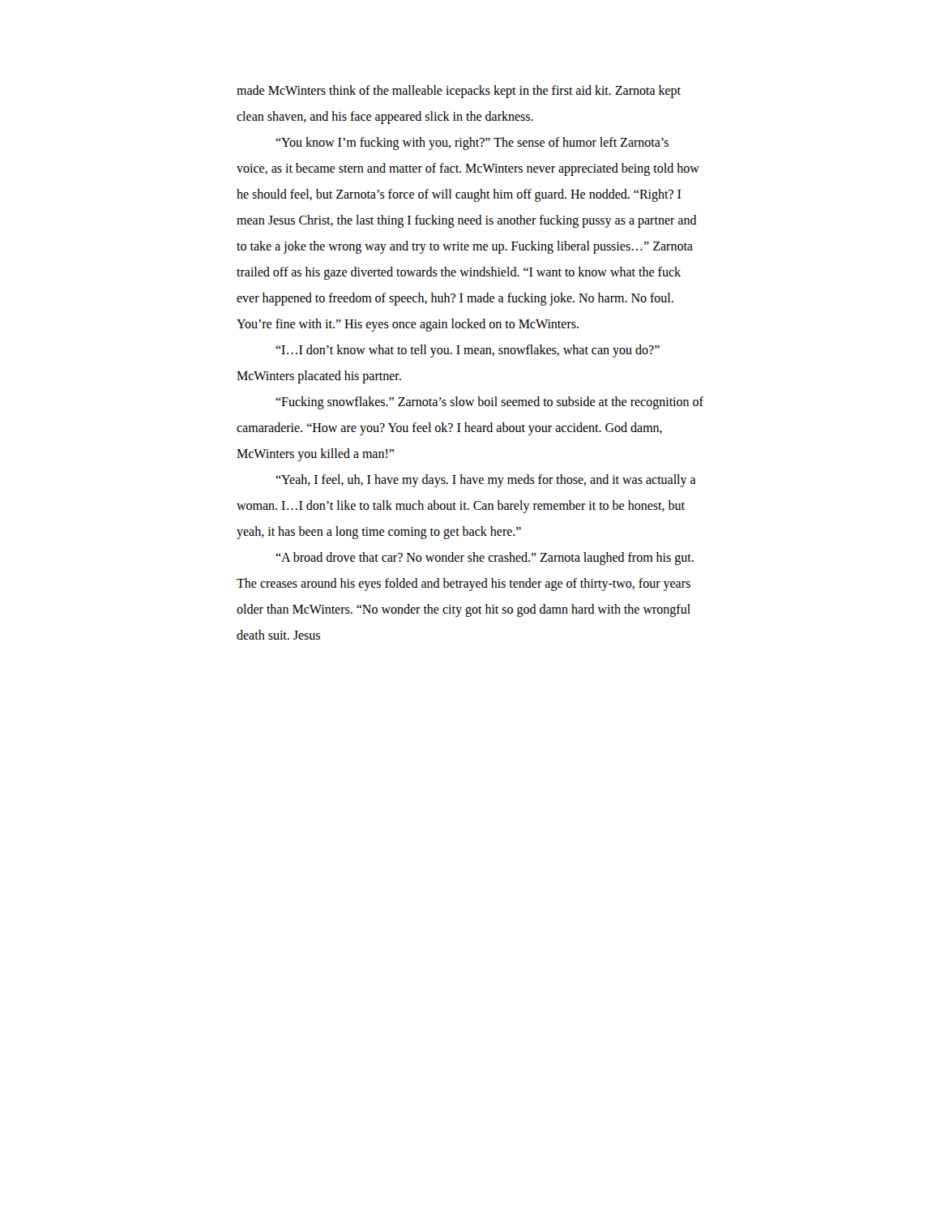made McWinters think of the malleable icepacks kept in the first aid kit. Zarnota kept clean shaven, and his face appeared slick in the darkness.
“You know I’m fucking with you, right?” The sense of humor left Zarnota’s voice, as it became stern and matter of fact. McWinters never appreciated being told how he should feel, but Zarnota’s force of will caught him off guard. He nodded. “Right? I mean Jesus Christ, the last thing I fucking need is another fucking pussy as a partner and to take a joke the wrong way and try to write me up. Fucking liberal pussies…” Zarnota trailed off as his gaze diverted towards the windshield. “I want to know what the fuck ever happened to freedom of speech, huh? I made a fucking joke. No harm. No foul. You’re fine with it.” His eyes once again locked on to McWinters.
“I…I don’t know what to tell you. I mean, snowflakes, what can you do?” McWinters placated his partner.
“Fucking snowflakes.” Zarnota’s slow boil seemed to subside at the recognition of camaraderie. “How are you? You feel ok? I heard about your accident. God damn, McWinters you killed a man!”
“Yeah, I feel, uh, I have my days. I have my meds for those, and it was actually a woman. I…I don’t like to talk much about it. Can barely remember it to be honest, but yeah, it has been a long time coming to get back here.”
“A broad drove that car? No wonder she crashed.” Zarnota laughed from his gut. The creases around his eyes folded and betrayed his tender age of thirty-two, four years older than McWinters. “No wonder the city got hit so god damn hard with the wrongful death suit. Jesus